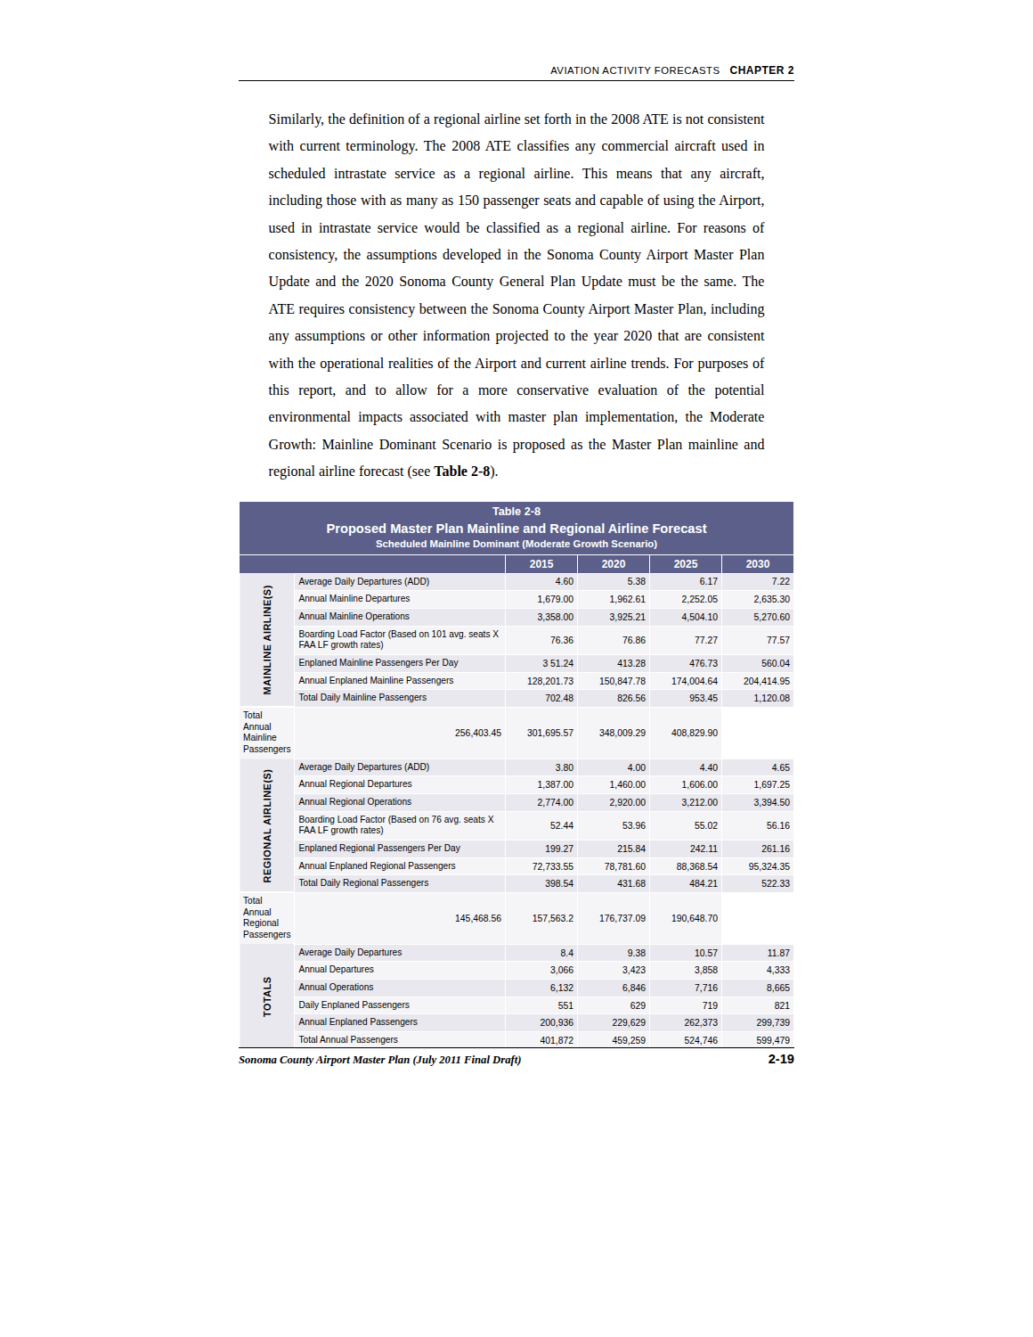AVIATION ACTIVITY FORECASTS CHAPTER 2
Similarly, the definition of a regional airline set forth in the 2008 ATE is not consistent with current terminology. The 2008 ATE classifies any commercial aircraft used in scheduled intrastate service as a regional airline. This means that any aircraft, including those with as many as 150 passenger seats and capable of using the Airport, used in intrastate service would be classified as a regional airline. For reasons of consistency, the assumptions developed in the Sonoma County Airport Master Plan Update and the 2020 Sonoma County General Plan Update must be the same. The ATE requires consistency between the Sonoma County Airport Master Plan, including any assumptions or other information projected to the year 2020 that are consistent with the operational realities of the Airport and current airline trends. For purposes of this report, and to allow for a more conservative evaluation of the potential environmental impacts associated with master plan implementation, the Moderate Growth: Mainline Dominant Scenario is proposed as the Master Plan mainline and regional airline forecast (see Table 2-8).
| Table 2-8 Proposed Master Plan Mainline and Regional Airline Forecast Scheduled Mainline Dominant (Moderate Growth Scenario) |
| | 2015 | 2020 | 2025 | 2030 |
| MAINLINE AIRLINE(S) | Average Daily Departures (ADD) | 4.60 | 5.38 | 6.17 | 7.22 |
| Annual Mainline Departures | 1,679.00 | 1,962.61 | 2,252.05 | 2,635.30 |
| Annual Mainline Operations | 3,358.00 | 3,925.21 | 4,504.10 | 5,270.60 |
| Boarding Load Factor (Based on 101 avg. seats X FAA LF growth rates) | 76.36 | 76.86 | 77.27 | 77.57 |
| Enplaned Mainline Passengers Per Day | 3 51.24 | 413.28 | 476.73 | 560.04 |
| Annual Enplaned Mainline Passengers | 128,201.73 | 150,847.78 | 174,004.64 | 204,414.95 |
| Total Daily Mainline Passengers | 702.48 | 826.56 | 953.45 | 1,120.08 |
| Total Annual Mainline Passengers | 256,403.45 | 301,695.57 | 348,009.29 | 408,829.90 |
| REGIONAL AIRLINE(S) | Average Daily Departures (ADD) | 3.80 | 4.00 | 4.40 | 4.65 |
| Annual Regional Departures | 1,387.00 | 1,460.00 | 1,606.00 | 1,697.25 |
| Annual Regional Operations | 2,774.00 | 2,920.00 | 3,212.00 | 3,394.50 |
| Boarding Load Factor (Based on 76 avg. seats X FAA LF growth rates) | 52.44 | 53.96 | 55.02 | 56.16 |
| Enplaned Regional Passengers Per Day | 199.27 | 215.84 | 242.11 | 261.16 |
| Annual Enplaned Regional Passengers | 72,733.55 | 78,781.60 | 88,368.54 | 95,324.35 |
| Total Daily Regional Passengers | 398.54 | 431.68 | 484.21 | 522.33 |
| Total Annual Regional Passengers | 145,468.56 | 157,563.2 | 176,737.09 | 190,648.70 |
| TOTALS | Average Daily Departures | 8.4 | 9.38 | 10.57 | 11.87 |
| Annual Departures | 3,066 | 3,423 | 3,858 | 4,333 |
| Annual Operations | 6,132 | 6,846 | 7,716 | 8,665 |
| Daily Enplaned Passengers | 551 | 629 | 719 | 821 |
| Annual Enplaned Passengers | 200,936 | 229,629 | 262,373 | 299,739 |
| Total Annual Passengers | 401,872 | 459,259 | 524,746 | 599,479 |
Sonoma County Airport Master Plan (July 2011 Final Draft)
2-19